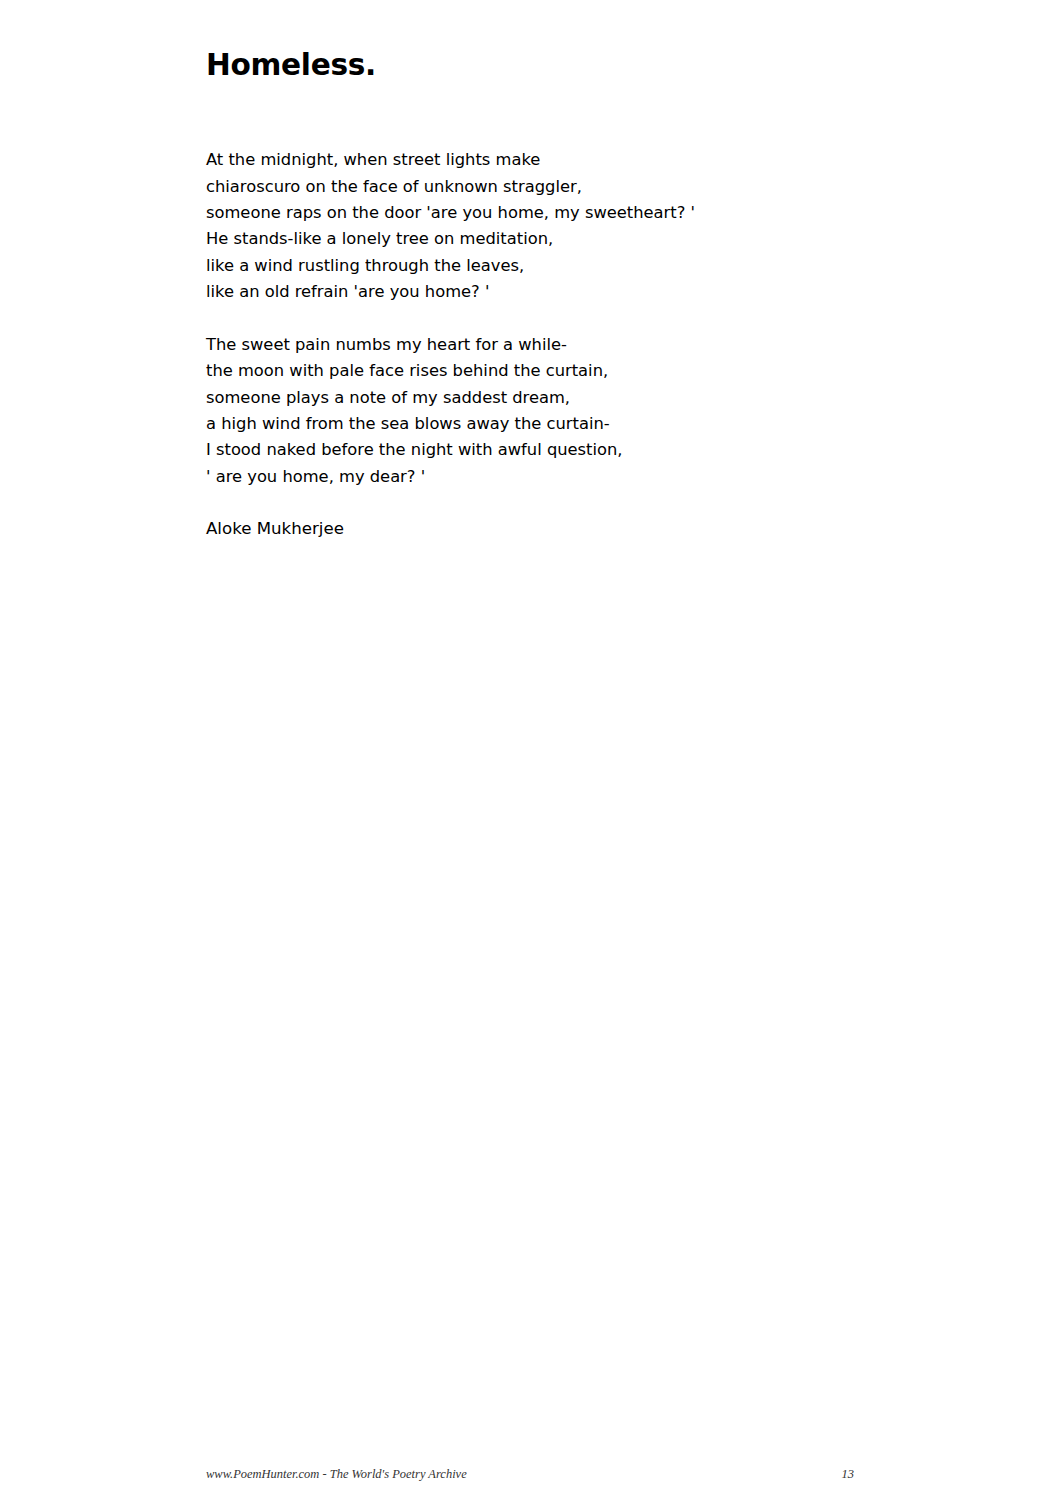Homeless.
At the midnight, when street lights make
chiaroscuro on the face of unknown straggler,
someone raps on the door 'are you home, my sweetheart? '
He stands-like a lonely tree on meditation,
like a wind rustling through the leaves,
like an old refrain 'are you home? '
The sweet pain numbs my heart for a while-
the moon with pale face rises behind the curtain,
someone plays a note of my saddest dream,
a high wind from the sea blows away the curtain-
I stood naked before the night with awful question,
' are you home, my dear? '
Aloke Mukherjee
www.PoemHunter.com - The World's Poetry Archive 13